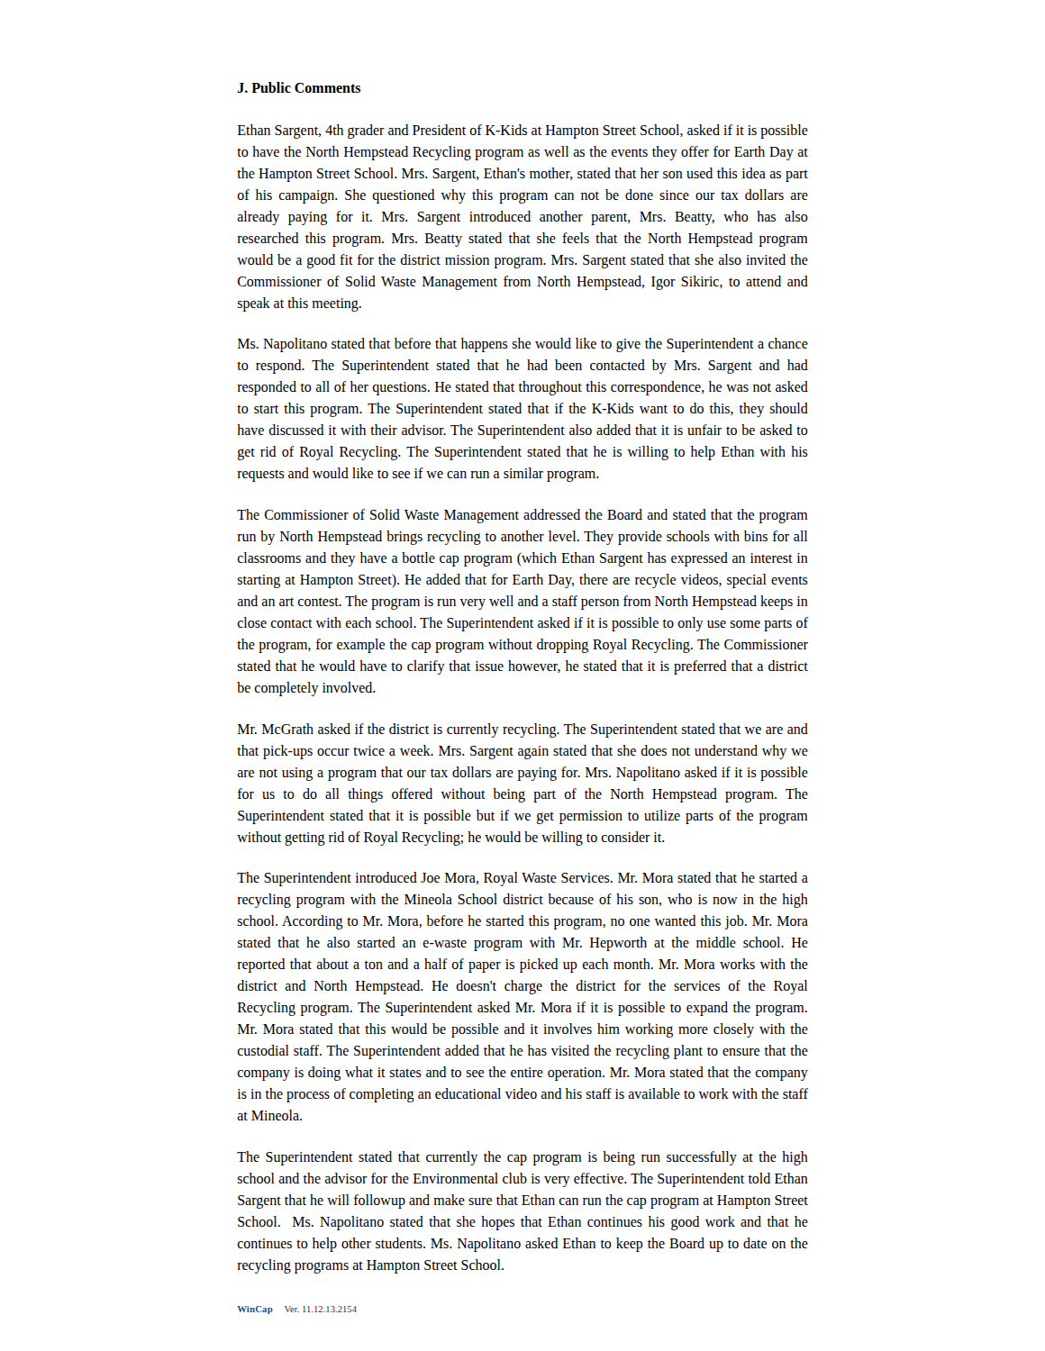J. Public Comments
Ethan Sargent, 4th grader and President of K-Kids at Hampton Street School, asked if it is possible to have the North Hempstead Recycling program as well as the events they offer for Earth Day at the Hampton Street School. Mrs. Sargent, Ethan's mother, stated that her son used this idea as part of his campaign. She questioned why this program can not be done since our tax dollars are already paying for it. Mrs. Sargent introduced another parent, Mrs. Beatty, who has also researched this program. Mrs. Beatty stated that she feels that the North Hempstead program would be a good fit for the district mission program. Mrs. Sargent stated that she also invited the Commissioner of Solid Waste Management from North Hempstead, Igor Sikiric, to attend and speak at this meeting.
Ms. Napolitano stated that before that happens she would like to give the Superintendent a chance to respond. The Superintendent stated that he had been contacted by Mrs. Sargent and had responded to all of her questions. He stated that throughout this correspondence, he was not asked to start this program. The Superintendent stated that if the K-Kids want to do this, they should have discussed it with their advisor. The Superintendent also added that it is unfair to be asked to get rid of Royal Recycling. The Superintendent stated that he is willing to help Ethan with his requests and would like to see if we can run a similar program.
The Commissioner of Solid Waste Management addressed the Board and stated that the program run by North Hempstead brings recycling to another level. They provide schools with bins for all classrooms and they have a bottle cap program (which Ethan Sargent has expressed an interest in starting at Hampton Street). He added that for Earth Day, there are recycle videos, special events and an art contest. The program is run very well and a staff person from North Hempstead keeps in close contact with each school. The Superintendent asked if it is possible to only use some parts of the program, for example the cap program without dropping Royal Recycling. The Commissioner stated that he would have to clarify that issue however, he stated that it is preferred that a district be completely involved.
Mr. McGrath asked if the district is currently recycling. The Superintendent stated that we are and that pick-ups occur twice a week. Mrs. Sargent again stated that she does not understand why we are not using a program that our tax dollars are paying for. Mrs. Napolitano asked if it is possible for us to do all things offered without being part of the North Hempstead program. The Superintendent stated that it is possible but if we get permission to utilize parts of the program without getting rid of Royal Recycling; he would be willing to consider it.
The Superintendent introduced Joe Mora, Royal Waste Services. Mr. Mora stated that he started a recycling program with the Mineola School district because of his son, who is now in the high school. According to Mr. Mora, before he started this program, no one wanted this job. Mr. Mora stated that he also started an e-waste program with Mr. Hepworth at the middle school. He reported that about a ton and a half of paper is picked up each month. Mr. Mora works with the district and North Hempstead. He doesn't charge the district for the services of the Royal Recycling program. The Superintendent asked Mr. Mora if it is possible to expand the program. Mr. Mora stated that this would be possible and it involves him working more closely with the custodial staff. The Superintendent added that he has visited the recycling plant to ensure that the company is doing what it states and to see the entire operation. Mr. Mora stated that the company is in the process of completing an educational video and his staff is available to work with the staff at Mineola.
The Superintendent stated that currently the cap program is being run successfully at the high school and the advisor for the Environmental club is very effective. The Superintendent told Ethan Sargent that he will followup and make sure that Ethan can run the cap program at Hampton Street School. Ms. Napolitano stated that she hopes that Ethan continues his good work and that he continues to help other students. Ms. Napolitano asked Ethan to keep the Board up to date on the recycling programs at Hampton Street School.
WinCap Ver. 11.12.13.2154